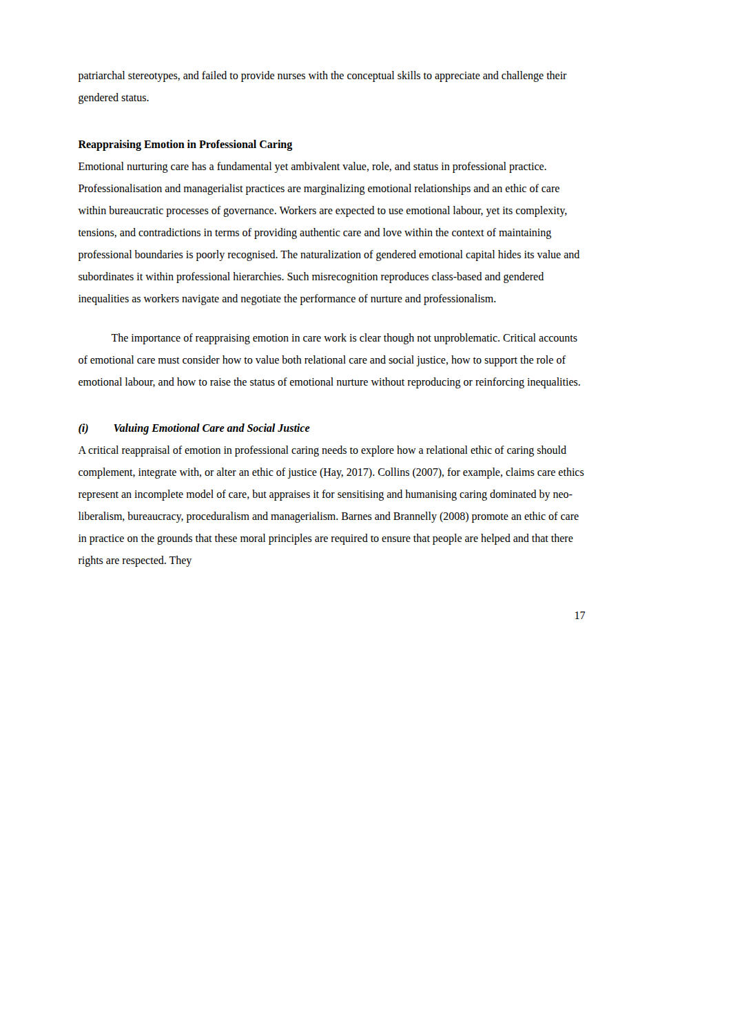patriarchal stereotypes, and failed to provide nurses with the conceptual skills to appreciate and challenge their gendered status.
Reappraising Emotion in Professional Caring
Emotional nurturing care has a fundamental yet ambivalent value, role, and status in professional practice. Professionalisation and managerialist practices are marginalizing emotional relationships and an ethic of care within bureaucratic processes of governance. Workers are expected to use emotional labour, yet its complexity, tensions, and contradictions in terms of providing authentic care and love within the context of maintaining professional boundaries is poorly recognised. The naturalization of gendered emotional capital hides its value and subordinates it within professional hierarchies. Such misrecognition reproduces class-based and gendered inequalities as workers navigate and negotiate the performance of nurture and professionalism.
The importance of reappraising emotion in care work is clear though not unproblematic. Critical accounts of emotional care must consider how to value both relational care and social justice, how to support the role of emotional labour, and how to raise the status of emotional nurture without reproducing or reinforcing inequalities.
(i) Valuing Emotional Care and Social Justice
A critical reappraisal of emotion in professional caring needs to explore how a relational ethic of caring should complement, integrate with, or alter an ethic of justice (Hay, 2017). Collins (2007), for example, claims care ethics represent an incomplete model of care, but appraises it for sensitising and humanising caring dominated by neo-liberalism, bureaucracy, proceduralism and managerialism. Barnes and Brannelly (2008) promote an ethic of care in practice on the grounds that these moral principles are required to ensure that people are helped and that there rights are respected. They
17